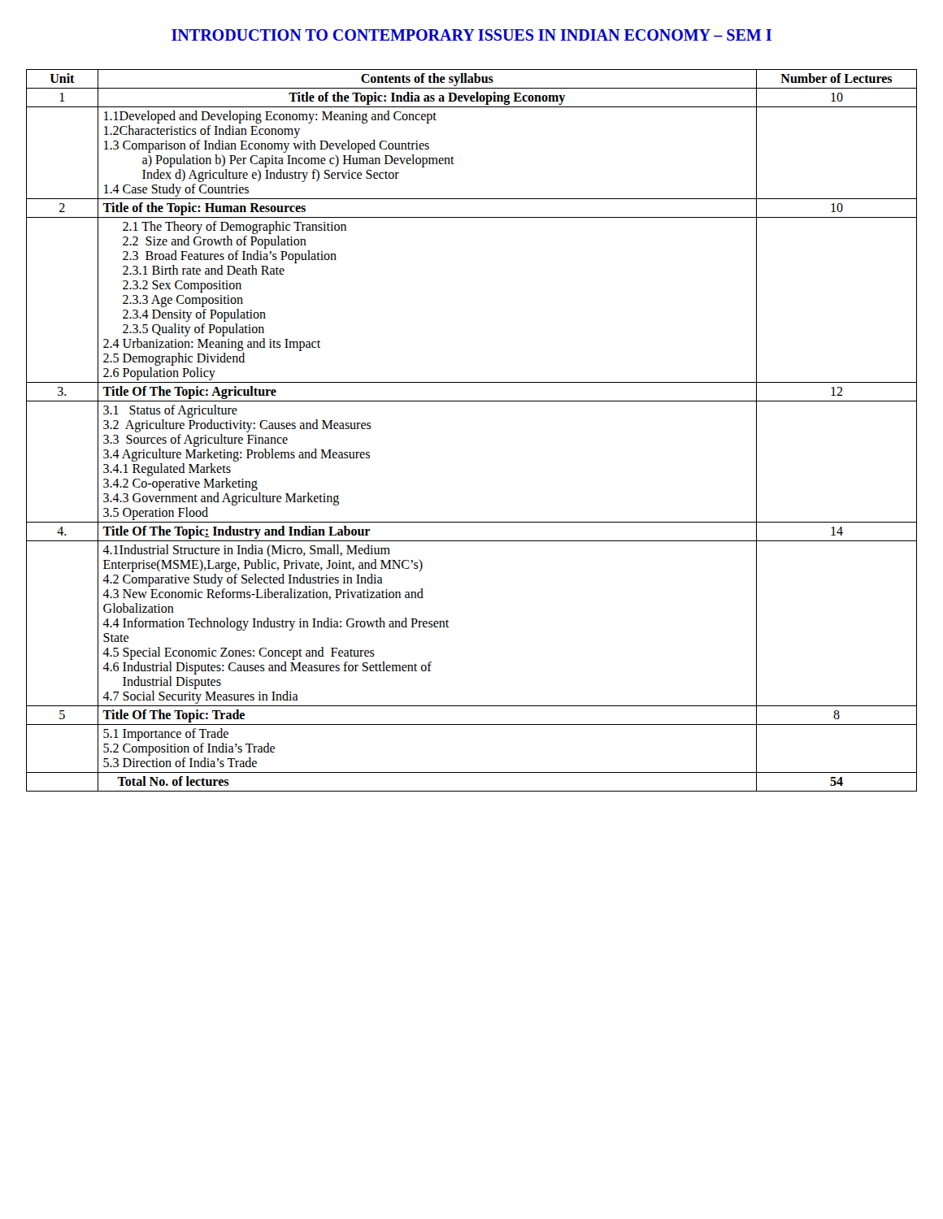INTRODUCTION TO CONTEMPORARY ISSUES IN INDIAN ECONOMY – SEM I
| Unit | Contents of the syllabus | Number of Lectures |
| --- | --- | --- |
| 1 | Title of the Topic: India as a Developing Economy | 10 |
| | 1.1Developed and Developing Economy: Meaning and Concept 1.2Characteristics of Indian Economy 1.3 Comparison of Indian Economy with Developed Countries a) Population b) Per Capita Income c) Human Development Index d) Agriculture e) Industry f) Service Sector 1.4 Case Study of Countries | |
| 2 | Title of the Topic: Human Resources | 10 |
| | 2.1 The Theory of Demographic Transition 2.2 Size and Growth of Population 2.3 Broad Features of India’s Population 2.3.1 Birth rate and Death Rate 2.3.2 Sex Composition 2.3.3 Age Composition 2.3.4 Density of Population 2.3.5 Quality of Population 2.4 Urbanization: Meaning and its Impact 2.5 Demographic Dividend 2.6 Population Policy | |
| 3. | Title Of The Topic: Agriculture | 12 |
| | 3.1 Status of Agriculture 3.2 Agriculture Productivity: Causes and Measures 3.3 Sources of Agriculture Finance 3.4 Agriculture Marketing: Problems and Measures 3.4.1 Regulated Markets 3.4.2 Co-operative Marketing 3.4.3 Government and Agriculture Marketing 3.5 Operation Flood | |
| 4. | Title Of The Topic : Industry and Indian Labour | 14 |
| | 4.1Industrial Structure in India (Micro, Small, Medium Enterprise(MSME),Large, Public, Private, Joint, and MNC’s) 4.2 Comparative Study of Selected Industries in India 4.3 New Economic Reforms-Liberalization, Privatization and Globalization 4.4 Information Technology Industry in India: Growth and Present State 4.5 Special Economic Zones: Concept and Features 4.6 Industrial Disputes: Causes and Measures for Settlement of Industrial Disputes 4.7 Social Security Measures in India | |
| 5 | Title Of The Topic: Trade | 8 |
| | 5.1 Importance of Trade 5.2 Composition of India’s Trade 5.3 Direction of India’s Trade | |
| | Total No. of lectures | 54 |